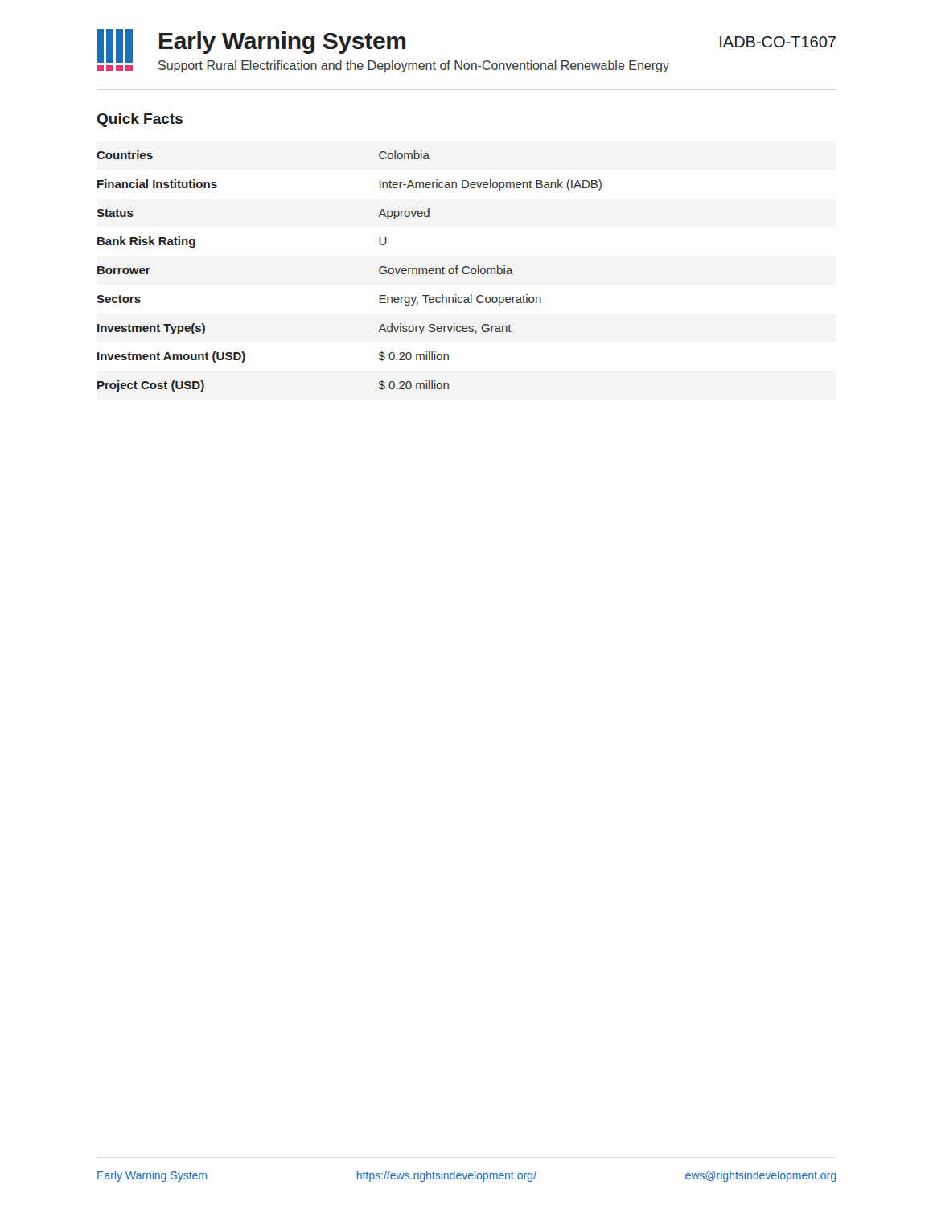Early Warning System
Support Rural Electrification and the Deployment of Non-Conventional Renewable Energy
IADB-CO-T1607
Quick Facts
| Countries | Colombia |
| Financial Institutions | Inter-American Development Bank (IADB) |
| Status | Approved |
| Bank Risk Rating | U |
| Borrower | Government of Colombia |
| Sectors | Energy, Technical Cooperation |
| Investment Type(s) | Advisory Services, Grant |
| Investment Amount (USD) | $ 0.20 million |
| Project Cost (USD) | $ 0.20 million |
Early Warning System
https://ews.rightsindevelopment.org/
ews@rightsindevelopment.org